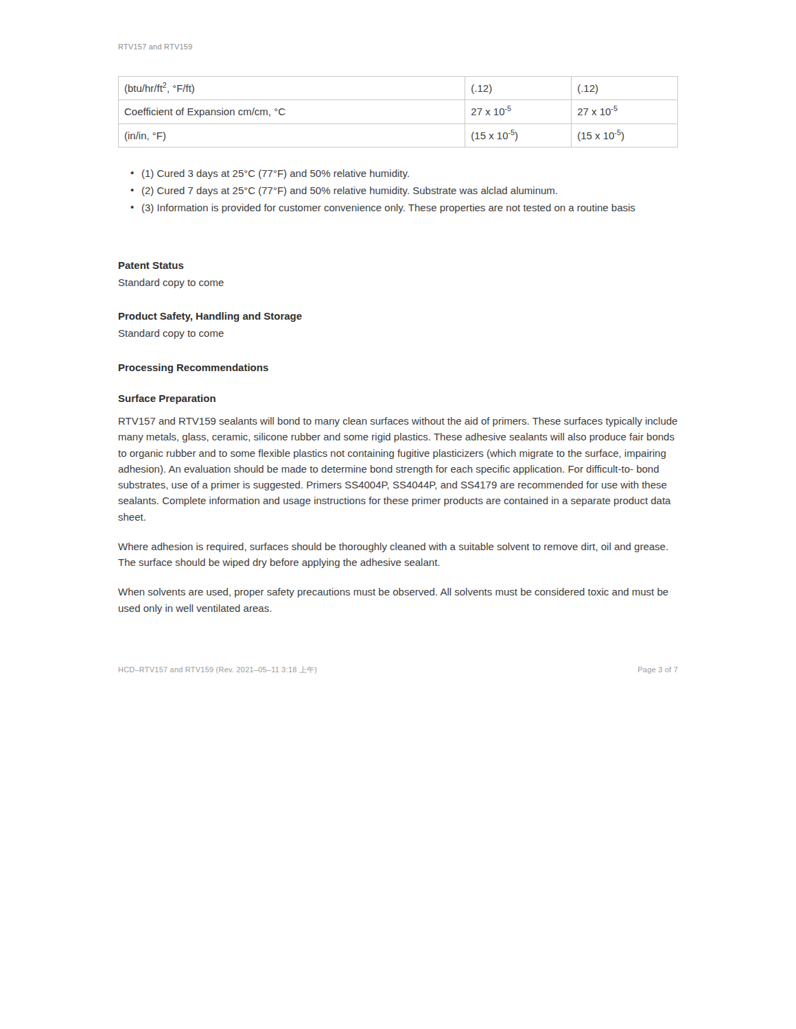RTV157 and RTV159
| (btu/hr/ft 2 , °F/ft) | (.12) | (.12) |
| Coefficient of Expansion cm/cm, °C | 27 x 10 -5 | 27 x 10 -5 |
| (in/in, °F) | (15 x 10 -5 ) | (15 x 10 -5 ) |
(1) Cured 3 days at 25°C (77°F) and 50% relative humidity.
(2) Cured 7 days at 25°C (77°F) and 50% relative humidity. Substrate was alclad aluminum.
(3) Information is provided for customer convenience only. These properties are not tested on a routine basis
Patent Status
Standard copy to come
Product Safety, Handling and Storage
Standard copy to come
Processing Recommendations
Surface Preparation
RTV157 and RTV159 sealants will bond to many clean surfaces without the aid of primers. These surfaces typically include many metals, glass, ceramic, silicone rubber and some rigid plastics. These adhesive sealants will also produce fair bonds to organic rubber and to some flexible plastics not containing fugitive plasticizers (which migrate to the surface, impairing adhesion). An evaluation should be made to determine bond strength for each specific application. For difficult-to- bond substrates, use of a primer is suggested. Primers SS4004P, SS4044P, and SS4179 are recommended for use with these sealants. Complete information and usage instructions for these primer products are contained in a separate product data sheet.
Where adhesion is required, surfaces should be thoroughly cleaned with a suitable solvent to remove dirt, oil and grease. The surface should be wiped dry before applying the adhesive sealant.
When solvents are used, proper safety precautions must be observed. All solvents must be considered toxic and must be used only in well ventilated areas.
HCD–RTV157 and RTV159 (Rev. 2021–05–11 3:18 上午) Page 3 of 7